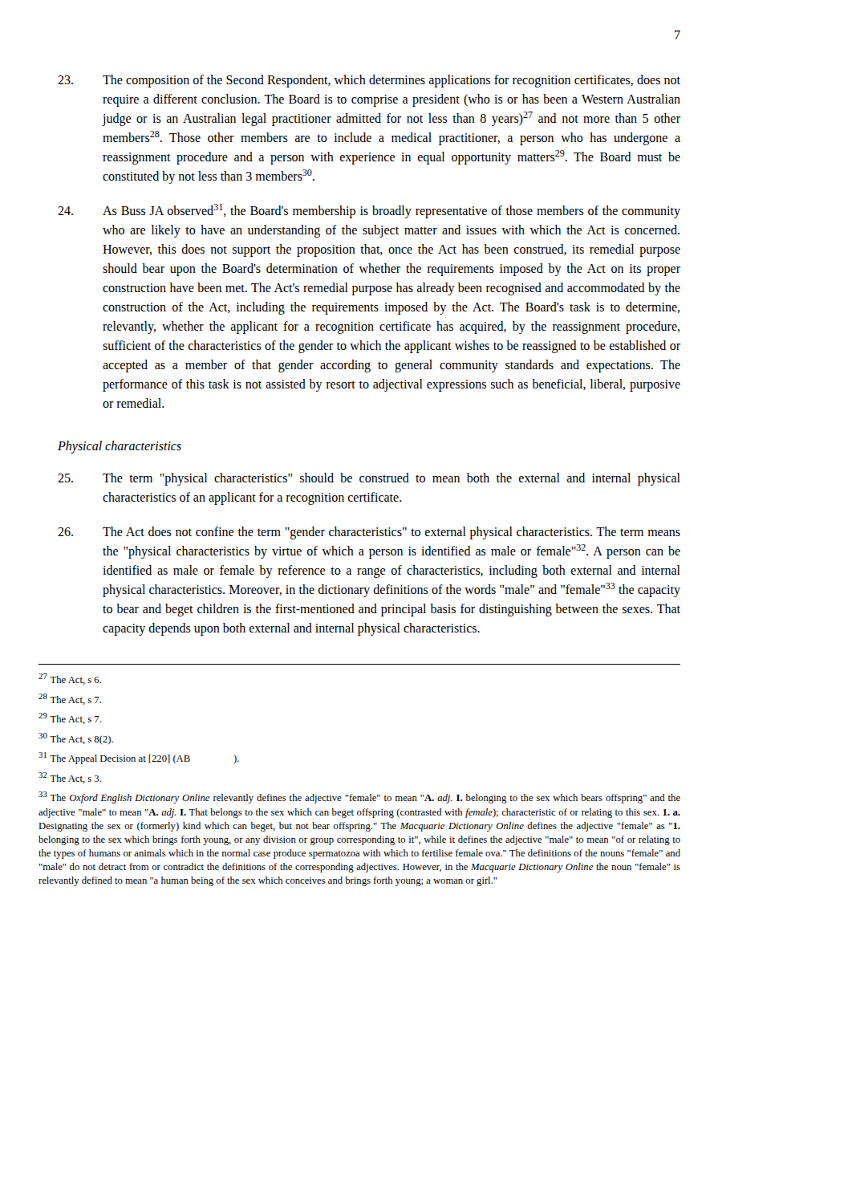7
23.
The composition of the Second Respondent, which determines applications for recognition certificates, does not require a different conclusion. The Board is to comprise a president (who is or has been a Western Australian judge or is an Australian legal practitioner admitted for not less than 8 years)27 and not more than 5 other members28. Those other members are to include a medical practitioner, a person who has undergone a reassignment procedure and a person with experience in equal opportunity matters29. The Board must be constituted by not less than 3 members30.
24.
As Buss JA observed31, the Board's membership is broadly representative of those members of the community who are likely to have an understanding of the subject matter and issues with which the Act is concerned. However, this does not support the proposition that, once the Act has been construed, its remedial purpose should bear upon the Board's determination of whether the requirements imposed by the Act on its proper construction have been met. The Act's remedial purpose has already been recognised and accommodated by the construction of the Act, including the requirements imposed by the Act. The Board's task is to determine, relevantly, whether the applicant for a recognition certificate has acquired, by the reassignment procedure, sufficient of the characteristics of the gender to which the applicant wishes to be reassigned to be established or accepted as a member of that gender according to general community standards and expectations. The performance of this task is not assisted by resort to adjectival expressions such as beneficial, liberal, purposive or remedial.
Physical characteristics
25.
The term "physical characteristics" should be construed to mean both the external and internal physical characteristics of an applicant for a recognition certificate.
26.
The Act does not confine the term "gender characteristics" to external physical characteristics. The term means the "physical characteristics by virtue of which a person is identified as male or female"32. A person can be identified as male or female by reference to a range of characteristics, including both external and internal physical characteristics. Moreover, in the dictionary definitions of the words "male" and "female"33 the capacity to bear and beget children is the first-mentioned and principal basis for distinguishing between the sexes. That capacity depends upon both external and internal physical characteristics.
27 The Act, s 6.
28 The Act, s 7.
29 The Act, s 7.
30 The Act, s 8(2).
31 The Appeal Decision at [220] (AB ).
32 The Act, s 3.
33 The Oxford English Dictionary Online relevantly defines the adjective "female" to mean "A. adj. I. belonging to the sex which bears offspring" and the adjective "male" to mean "A. adj. I. That belongs to the sex which can beget offspring (contrasted with female); characteristic of or relating to this sex. 1. a. Designating the sex or (formerly) kind which can beget, but not bear offspring." The Macquarie Dictionary Online defines the adjective "female" as "1. belonging to the sex which brings forth young, or any division or group corresponding to it", while it defines the adjective "male" to mean "of or relating to the types of humans or animals which in the normal case produce spermatozoa with which to fertilise female ova." The definitions of the nouns "female" and "male" do not detract from or contradict the definitions of the corresponding adjectives. However, in the Macquarie Dictionary Online the noun "female" is relevantly defined to mean "a human being of the sex which conceives and brings forth young; a woman or girl."